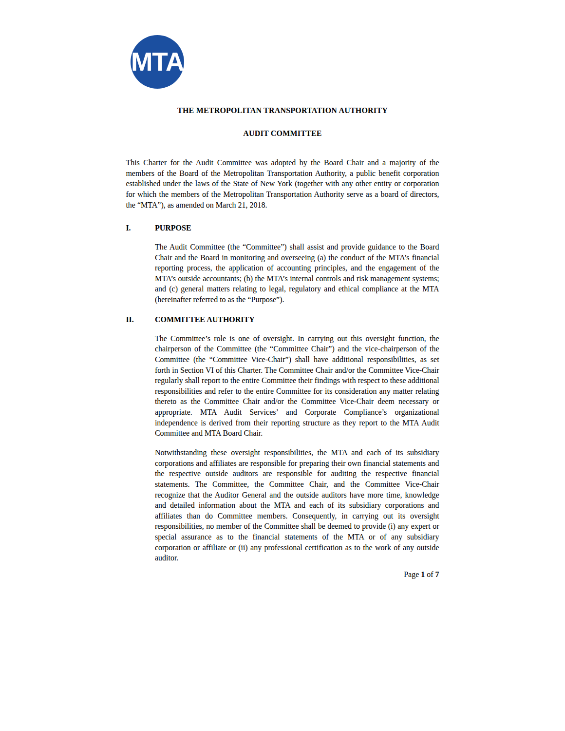MTA
The Metropolitan Transportation Authority
Audit Committee
This Charter for the Audit Committee was adopted by the Board Chair and a majority of the members of the Board of the Metropolitan Transportation Authority, a public benefit corporation established under the laws of the State of New York (together with any other entity or corporation for which the members of the Metropolitan Transportation Authority serve as a board of directors, the “MTA”), as amended on March 21, 2018.
I. Purpose
The Audit Committee (the “Committee”) shall assist and provide guidance to the Board Chair and the Board in monitoring and overseeing (a) the conduct of the MTA’s financial reporting process, the application of accounting principles, and the engagement of the MTA’s outside accountants; (b) the MTA’s internal controls and risk management systems; and (c) general matters relating to legal, regulatory and ethical compliance at the MTA (hereinafter referred to as the “Purpose”).
II. Committee Authority
The Committee’s role is one of oversight. In carrying out this oversight function, the chairperson of the Committee (the “Committee Chair”) and the vice-chairperson of the Committee (the “Committee Vice-Chair”) shall have additional responsibilities, as set forth in Section VI of this Charter. The Committee Chair and/or the Committee Vice-Chair regularly shall report to the entire Committee their findings with respect to these additional responsibilities and refer to the entire Committee for its consideration any matter relating thereto as the Committee Chair and/or the Committee Vice-Chair deem necessary or appropriate. MTA Audit Services’ and Corporate Compliance’s organizational independence is derived from their reporting structure as they report to the MTA Audit Committee and MTA Board Chair.
Notwithstanding these oversight responsibilities, the MTA and each of its subsidiary corporations and affiliates are responsible for preparing their own financial statements and the respective outside auditors are responsible for auditing the respective financial statements. The Committee, the Committee Chair, and the Committee Vice-Chair recognize that the Auditor General and the outside auditors have more time, knowledge and detailed information about the MTA and each of its subsidiary corporations and affiliates than do Committee members. Consequently, in carrying out its oversight responsibilities, no member of the Committee shall be deemed to provide (i) any expert or special assurance as to the financial statements of the MTA or of any subsidiary corporation or affiliate or (ii) any professional certification as to the work of any outside auditor.
Page 1 of 7